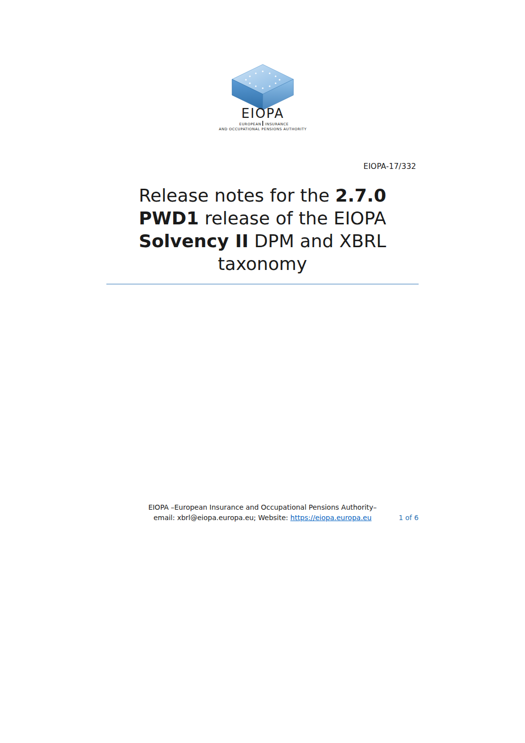EIOPA EUROPEAN INSURANCE AND OCCUPATIONAL PENSIONS AUTHORITY
EIOPA-17/332
Release notes for the 2.7.0 PWD1 release of the EIOPA Solvency II DPM and XBRL taxonomy
EIOPA –European Insurance and Occupational Pensions Authority– email: xbrl@eiopa.europa.eu; Website: https://eiopa.europa.eu 1 of 6